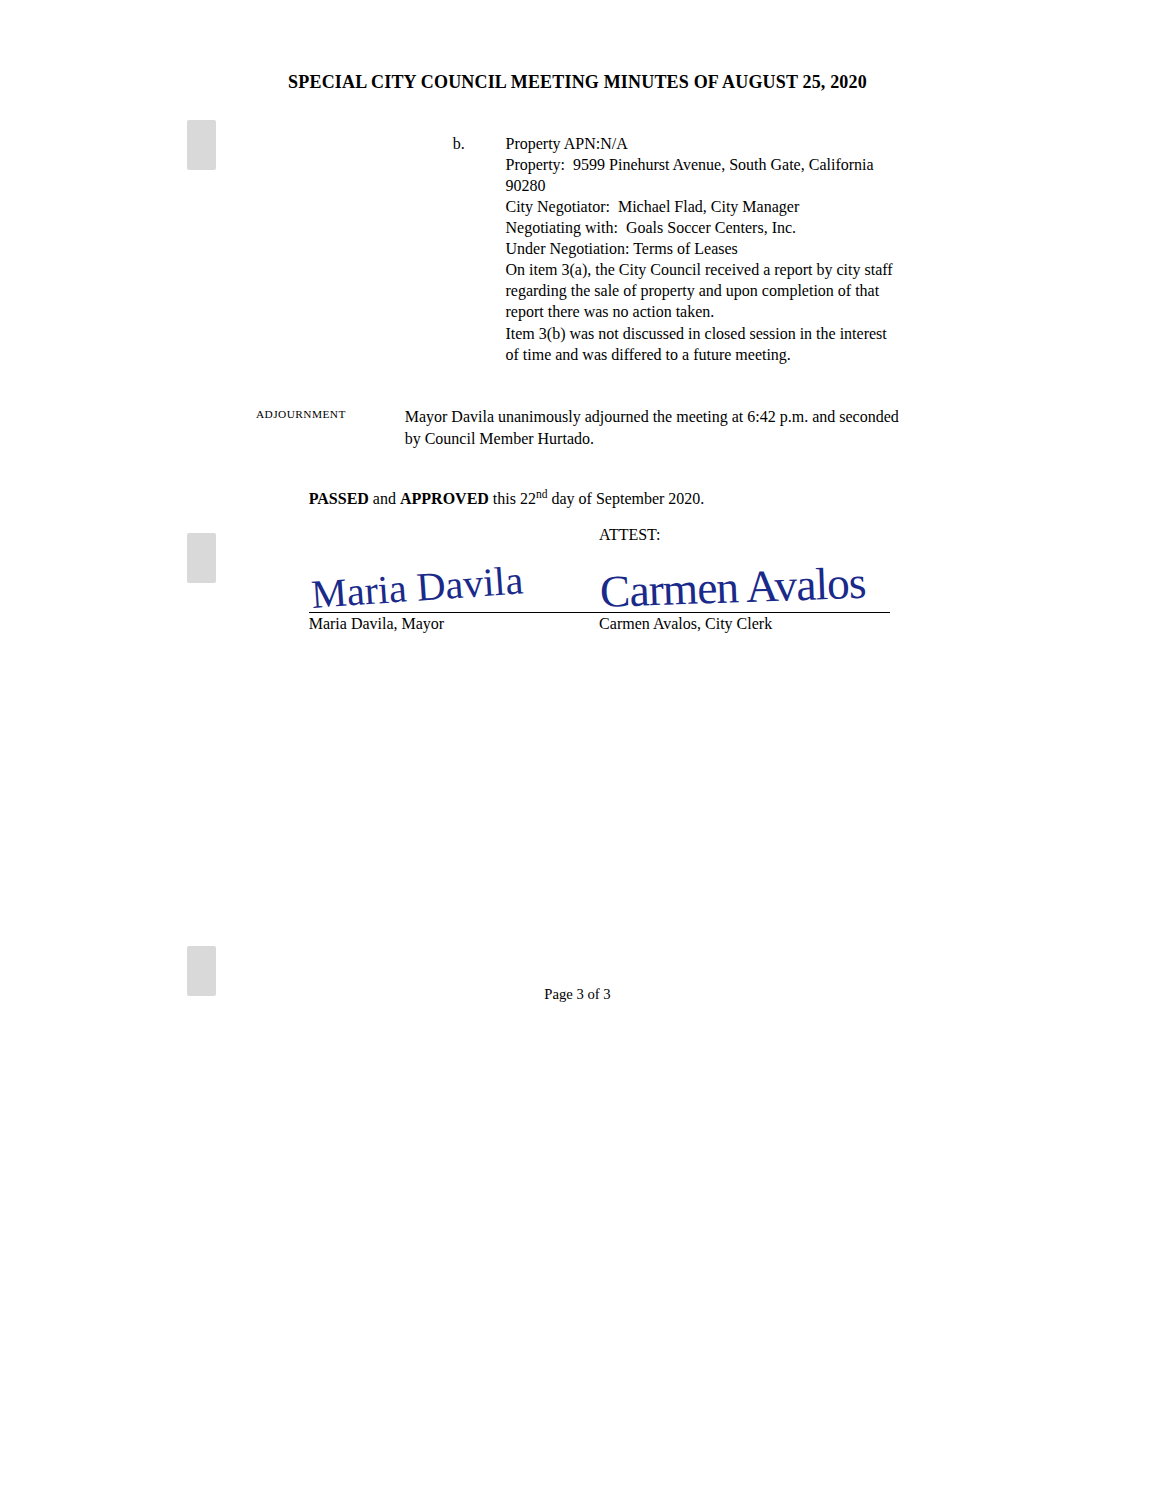SPECIAL CITY COUNCIL MEETING MINUTES OF AUGUST 25, 2020
b.
Property APN:N/A
Property: 9599 Pinehurst Avenue, South Gate, California 90280
City Negotiator: Michael Flad, City Manager
Negotiating with: Goals Soccer Centers, Inc.
Under Negotiation: Terms of Leases
On item 3(a), the City Council received a report by city staff regarding the sale of property and upon completion of that report there was no action taken.
Item 3(b) was not discussed in closed session in the interest of time and was differed to a future meeting.
Adjournment
Mayor Davila unanimously adjourned the meeting at 6:42 p.m. and seconded by Council Member Hurtado.
PASSED and APPROVED this 22nd day of September 2020.
Maria Davila
Maria Davila, Mayor
ATTEST:
Carmen Avalos
Carmen Avalos, City Clerk
Page 3 of 3